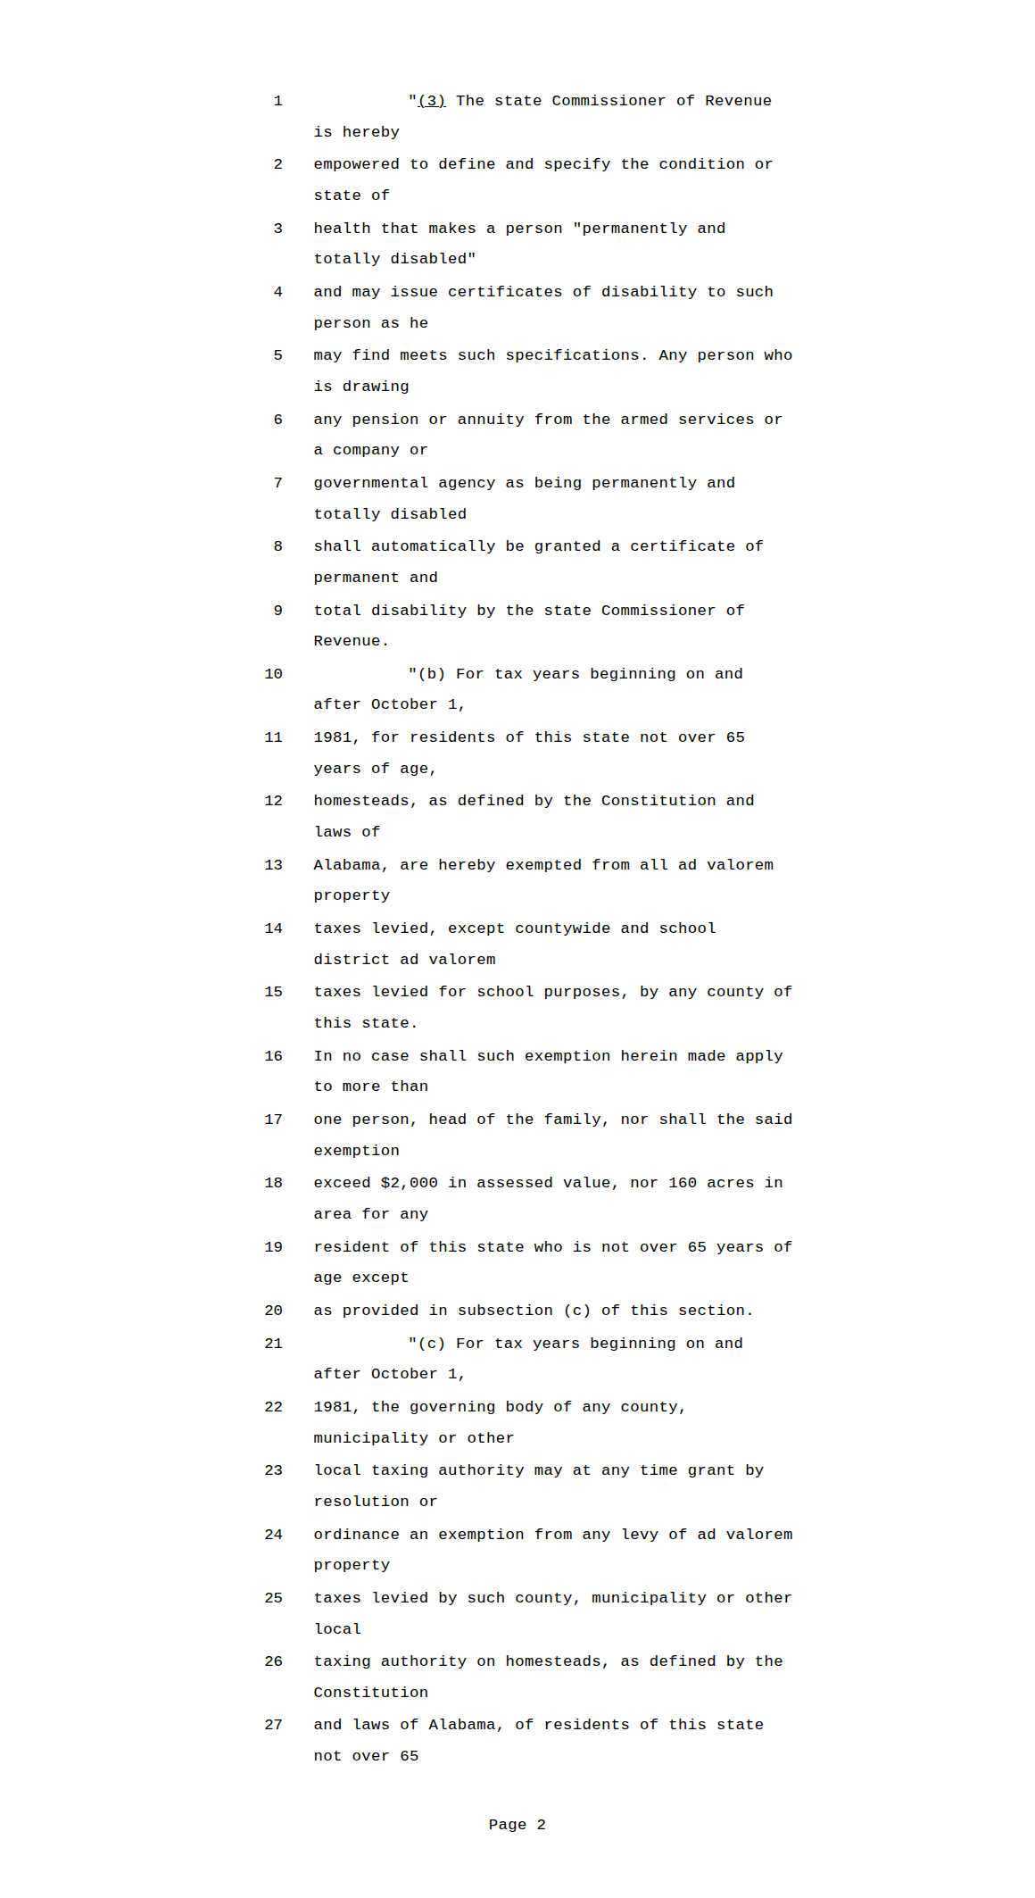| 1 | " (3) The state Commissioner of Revenue is hereby |
| 2 | empowered to define and specify the condition or state of |
| 3 | health that makes a person "permanently and totally disabled" |
| 4 | and may issue certificates of disability to such person as he |
| 5 | may find meets such specifications. Any person who is drawing |
| 6 | any pension or annuity from the armed services or a company or |
| 7 | governmental agency as being permanently and totally disabled |
| 8 | shall automatically be granted a certificate of permanent and |
| 9 | total disability by the state Commissioner of Revenue. |
| 10 | "(b) For tax years beginning on and after October 1, |
| 11 | 1981, for residents of this state not over 65 years of age, |
| 12 | homesteads, as defined by the Constitution and laws of |
| 13 | Alabama, are hereby exempted from all ad valorem property |
| 14 | taxes levied, except countywide and school district ad valorem |
| 15 | taxes levied for school purposes, by any county of this state. |
| 16 | In no case shall such exemption herein made apply to more than |
| 17 | one person, head of the family, nor shall the said exemption |
| 18 | exceed $2,000 in assessed value, nor 160 acres in area for any |
| 19 | resident of this state who is not over 65 years of age except |
| 20 | as provided in subsection (c) of this section. |
| 21 | "(c) For tax years beginning on and after October 1, |
| 22 | 1981, the governing body of any county, municipality or other |
| 23 | local taxing authority may at any time grant by resolution or |
| 24 | ordinance an exemption from any levy of ad valorem property |
| 25 | taxes levied by such county, municipality or other local |
| 26 | taxing authority on homesteads, as defined by the Constitution |
| 27 | and laws of Alabama, of residents of this state not over 65 |
Page 2